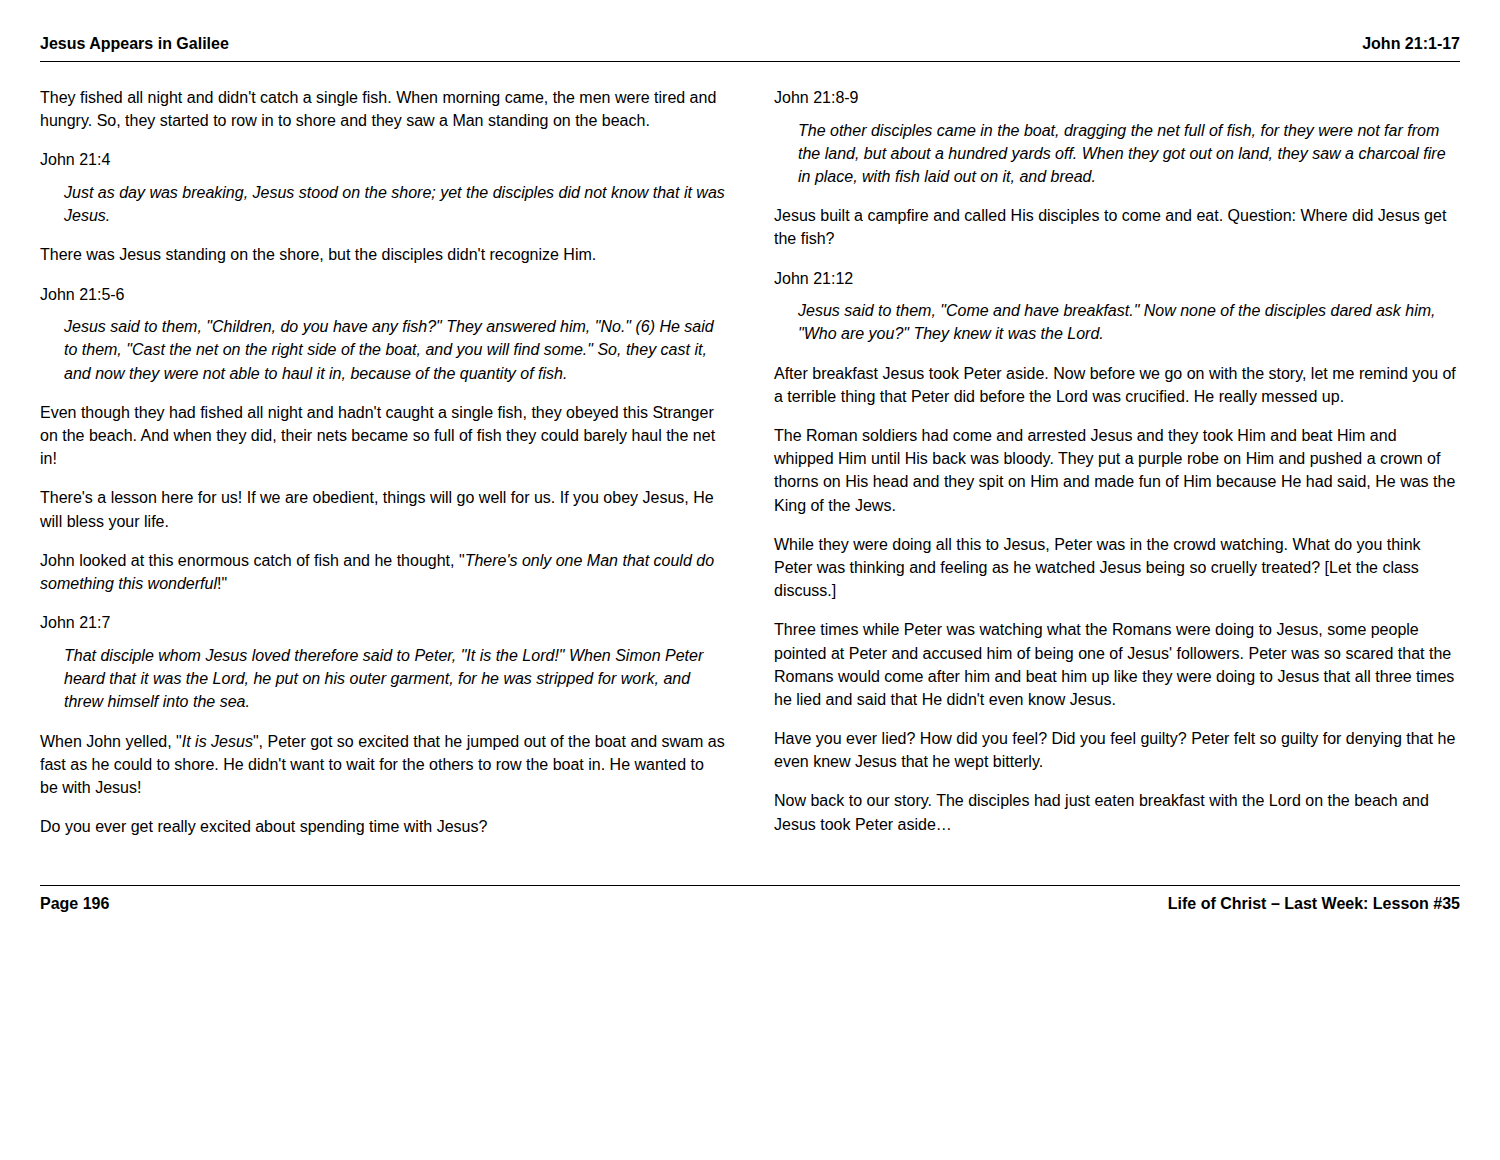Jesus Appears in Galilee John 21:1-17
They fished all night and didn't catch a single fish. When morning came, the men were tired and hungry. So, they started to row in to shore and they saw a Man standing on the beach.
John 21:4
Just as day was breaking, Jesus stood on the shore; yet the disciples did not know that it was Jesus.
There was Jesus standing on the shore, but the disciples didn't recognize Him.
John 21:5-6
Jesus said to them, "Children, do you have any fish?" They answered him, "No." (6) He said to them, "Cast the net on the right side of the boat, and you will find some." So, they cast it, and now they were not able to haul it in, because of the quantity of fish.
Even though they had fished all night and hadn't caught a single fish, they obeyed this Stranger on the beach. And when they did, their nets became so full of fish they could barely haul the net in!
There's a lesson here for us! If we are obedient, things will go well for us. If you obey Jesus, He will bless your life.
John looked at this enormous catch of fish and he thought, "There's only one Man that could do something this wonderful!"
John 21:7
That disciple whom Jesus loved therefore said to Peter, "It is the Lord!" When Simon Peter heard that it was the Lord, he put on his outer garment, for he was stripped for work, and threw himself into the sea.
When John yelled, "It is Jesus", Peter got so excited that he jumped out of the boat and swam as fast as he could to shore. He didn't want to wait for the others to row the boat in. He wanted to be with Jesus!
Do you ever get really excited about spending time with Jesus?
John 21:8-9
The other disciples came in the boat, dragging the net full of fish, for they were not far from the land, but about a hundred yards off. When they got out on land, they saw a charcoal fire in place, with fish laid out on it, and bread.
Jesus built a campfire and called His disciples to come and eat. Question: Where did Jesus get the fish?
John 21:12
Jesus said to them, "Come and have breakfast." Now none of the disciples dared ask him, "Who are you?" They knew it was the Lord.
After breakfast Jesus took Peter aside. Now before we go on with the story, let me remind you of a terrible thing that Peter did before the Lord was crucified. He really messed up.
The Roman soldiers had come and arrested Jesus and they took Him and beat Him and whipped Him until His back was bloody. They put a purple robe on Him and pushed a crown of thorns on His head and they spit on Him and made fun of Him because He had said, He was the King of the Jews.
While they were doing all this to Jesus, Peter was in the crowd watching. What do you think Peter was thinking and feeling as he watched Jesus being so cruelly treated? [Let the class discuss.]
Three times while Peter was watching what the Romans were doing to Jesus, some people pointed at Peter and accused him of being one of Jesus' followers. Peter was so scared that the Romans would come after him and beat him up like they were doing to Jesus that all three times he lied and said that He didn't even know Jesus.
Have you ever lied? How did you feel? Did you feel guilty? Peter felt so guilty for denying that he even knew Jesus that he wept bitterly.
Now back to our story. The disciples had just eaten breakfast with the Lord on the beach and Jesus took Peter aside…
Page 196 Life of Christ – Last Week: Lesson #35